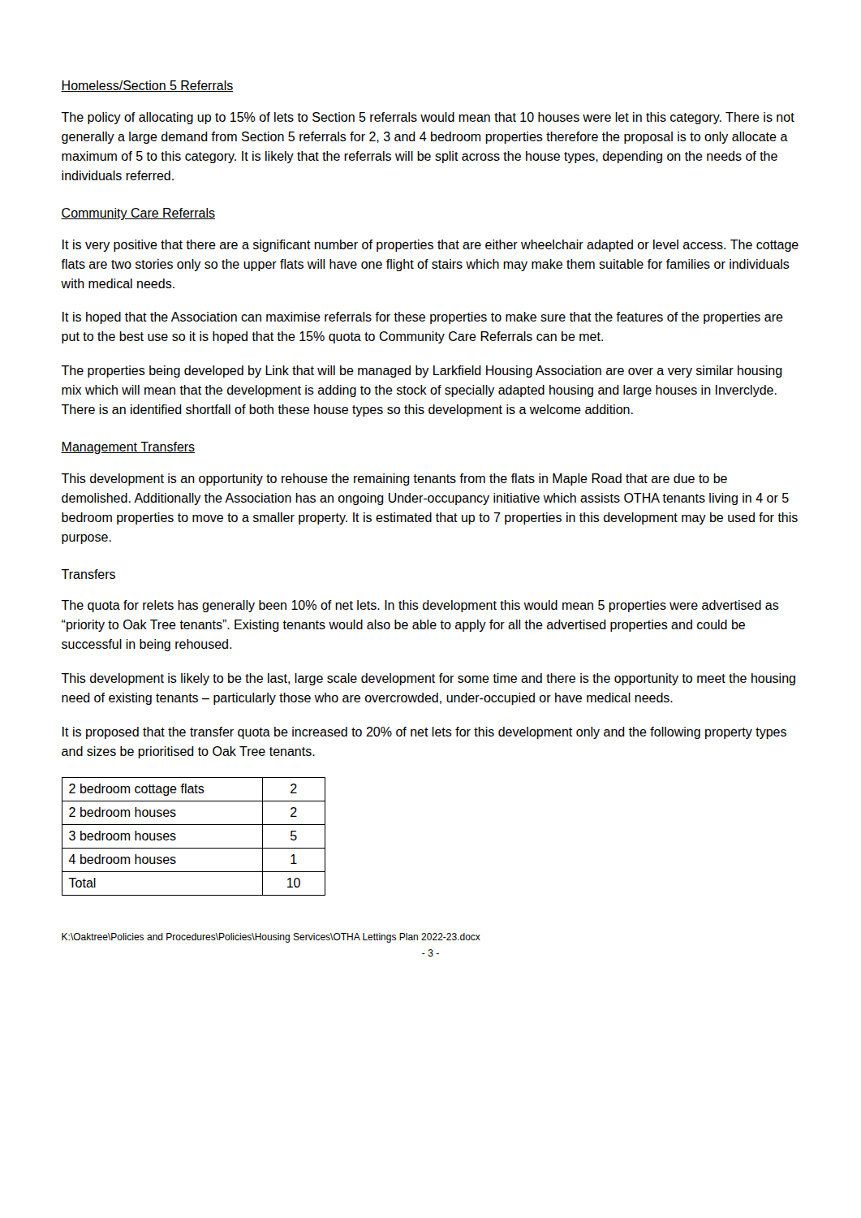Homeless/Section 5 Referrals
The policy of allocating up to 15% of lets to Section 5 referrals would mean that 10 houses were let in this category. There is not generally a large demand from Section 5 referrals for 2, 3 and 4 bedroom properties therefore the proposal is to only allocate a maximum of 5 to this category. It is likely that the referrals will be split across the house types, depending on the needs of the individuals referred.
Community Care Referrals
It is very positive that there are a significant number of properties that are either wheelchair adapted or level access. The cottage flats are two stories only so the upper flats will have one flight of stairs which may make them suitable for families or individuals with medical needs.
It is hoped that the Association can maximise referrals for these properties to make sure that the features of the properties are put to the best use so it is hoped that the 15% quota to Community Care Referrals can be met.
The properties being developed by Link that will be managed by Larkfield Housing Association are over a very similar housing mix which will mean that the development is adding to the stock of specially adapted housing and large houses in Inverclyde. There is an identified shortfall of both these house types so this development is a welcome addition.
Management Transfers
This development is an opportunity to rehouse the remaining tenants from the flats in Maple Road that are due to be demolished. Additionally the Association has an ongoing Under-occupancy initiative which assists OTHA tenants living in 4 or 5 bedroom properties to move to a smaller property. It is estimated that up to 7 properties in this development may be used for this purpose.
Transfers
The quota for relets has generally been 10% of net lets. In this development this would mean 5 properties were advertised as “priority to Oak Tree tenants”. Existing tenants would also be able to apply for all the advertised properties and could be successful in being rehoused.
This development is likely to be the last, large scale development for some time and there is the opportunity to meet the housing need of existing tenants – particularly those who are overcrowded, under-occupied or have medical needs.
It is proposed that the transfer quota be increased to 20% of net lets for this development only and the following property types and sizes be prioritised to Oak Tree tenants.
| 2 bedroom cottage flats | 2 |
| 2 bedroom houses | 2 |
| 3 bedroom houses | 5 |
| 4 bedroom houses | 1 |
| Total | 10 |
K:\Oaktree\Policies and Procedures\Policies\Housing Services\OTHA Lettings Plan 2022-23.docx
- 3 -